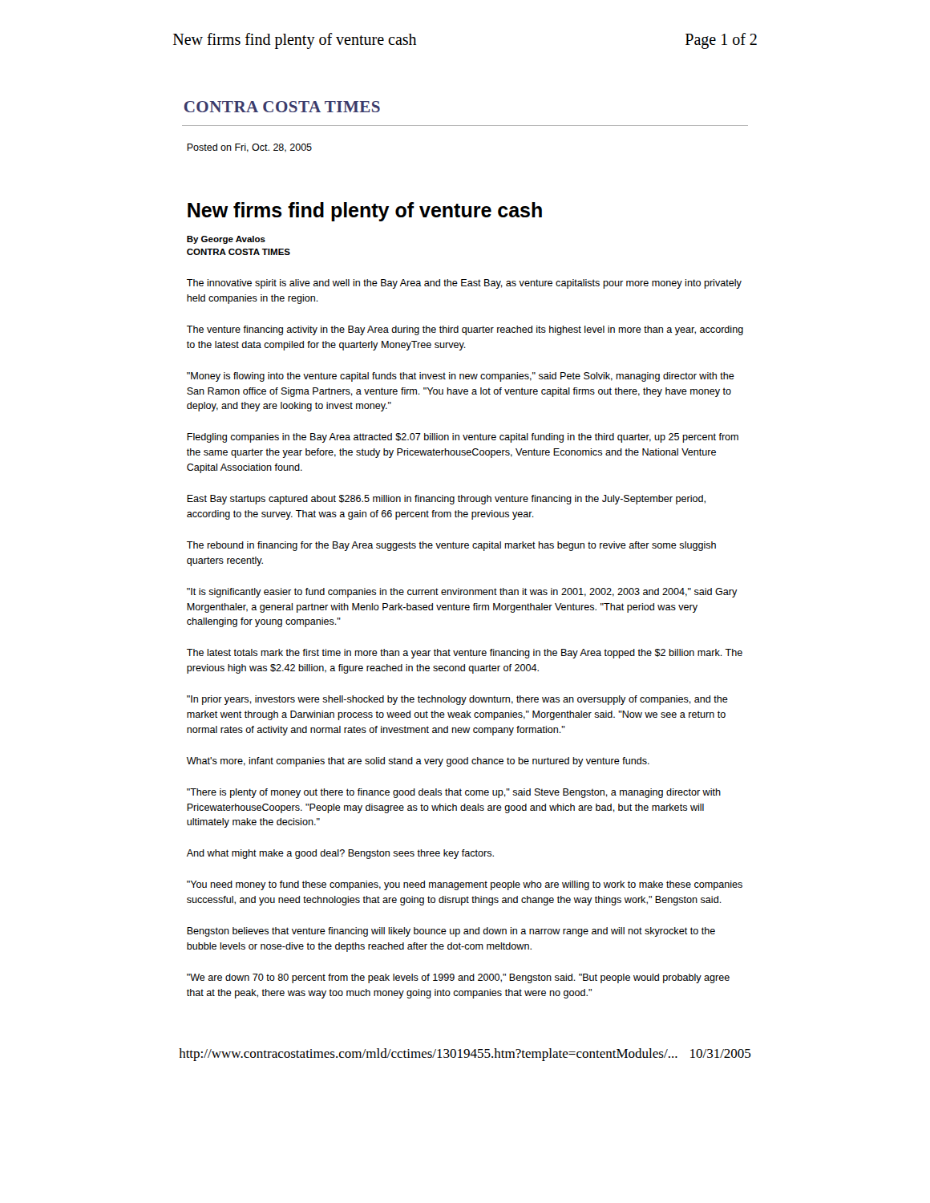New firms find plenty of venture cash Page 1 of 2
CONTRA COSTA TIMES
Posted on Fri, Oct. 28, 2005
New firms find plenty of venture cash
By George Avalos
CONTRA COSTA TIMES
The innovative spirit is alive and well in the Bay Area and the East Bay, as venture capitalists pour more money into privately held companies in the region.
The venture financing activity in the Bay Area during the third quarter reached its highest level in more than a year, according to the latest data compiled for the quarterly MoneyTree survey.
"Money is flowing into the venture capital funds that invest in new companies," said Pete Solvik, managing director with the San Ramon office of Sigma Partners, a venture firm. "You have a lot of venture capital firms out there, they have money to deploy, and they are looking to invest money."
Fledgling companies in the Bay Area attracted $2.07 billion in venture capital funding in the third quarter, up 25 percent from the same quarter the year before, the study by PricewaterhouseCoopers, Venture Economics and the National Venture Capital Association found.
East Bay startups captured about $286.5 million in financing through venture financing in the July-September period, according to the survey. That was a gain of 66 percent from the previous year.
The rebound in financing for the Bay Area suggests the venture capital market has begun to revive after some sluggish quarters recently.
"It is significantly easier to fund companies in the current environment than it was in 2001, 2002, 2003 and 2004," said Gary Morgenthaler, a general partner with Menlo Park-based venture firm Morgenthaler Ventures. "That period was very challenging for young companies."
The latest totals mark the first time in more than a year that venture financing in the Bay Area topped the $2 billion mark. The previous high was $2.42 billion, a figure reached in the second quarter of 2004.
"In prior years, investors were shell-shocked by the technology downturn, there was an oversupply of companies, and the market went through a Darwinian process to weed out the weak companies," Morgenthaler said. "Now we see a return to normal rates of activity and normal rates of investment and new company formation."
What's more, infant companies that are solid stand a very good chance to be nurtured by venture funds.
"There is plenty of money out there to finance good deals that come up," said Steve Bengston, a managing director with PricewaterhouseCoopers. "People may disagree as to which deals are good and which are bad, but the markets will ultimately make the decision."
And what might make a good deal? Bengston sees three key factors.
"You need money to fund these companies, you need management people who are willing to work to make these companies successful, and you need technologies that are going to disrupt things and change the way things work," Bengston said.
Bengston believes that venture financing will likely bounce up and down in a narrow range and will not skyrocket to the bubble levels or nose-dive to the depths reached after the dot-com meltdown.
"We are down 70 to 80 percent from the peak levels of 1999 and 2000," Bengston said. "But people would probably agree that at the peak, there was way too much money going into companies that were no good."
http://www.contracostatimes.com/mld/cctimes/13019455.htm?template=contentModules/... 10/31/2005